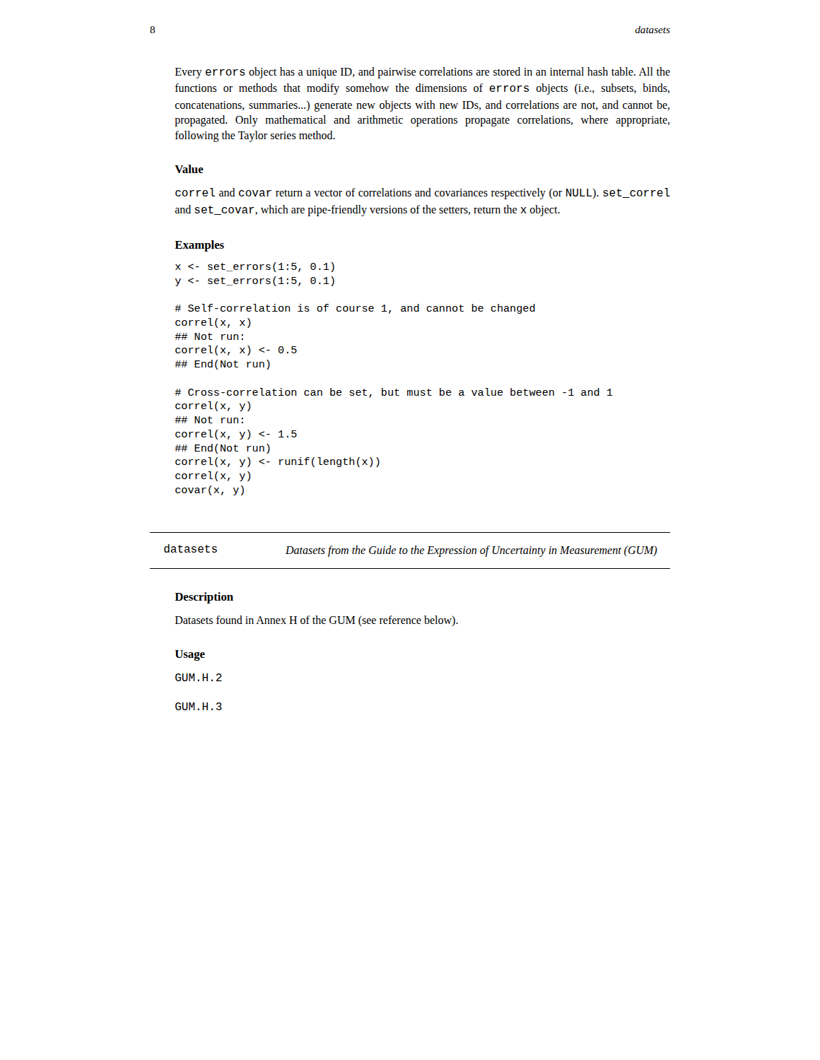8 datasets
Every errors object has a unique ID, and pairwise correlations are stored in an internal hash table. All the functions or methods that modify somehow the dimensions of errors objects (i.e., subsets, binds, concatenations, summaries...) generate new objects with new IDs, and correlations are not, and cannot be, propagated. Only mathematical and arithmetic operations propagate correlations, where appropriate, following the Taylor series method.
Value
correl and covar return a vector of correlations and covariances respectively (or NULL). set_correl and set_covar, which are pipe-friendly versions of the setters, return the x object.
Examples
x <- set_errors(1:5, 0.1)
y <- set_errors(1:5, 0.1)

# Self-correlation is of course 1, and cannot be changed
correl(x, x)
## Not run: 
correl(x, x) <- 0.5
## End(Not run)

# Cross-correlation can be set, but must be a value between -1 and 1
correl(x, y)
## Not run: 
correl(x, y) <- 1.5
## End(Not run)
correl(x, y) <- runif(length(x))
correl(x, y)
covar(x, y)
datasets
Datasets from the Guide to the Expression of Uncertainty in Measurement (GUM)
Description
Datasets found in Annex H of the GUM (see reference below).
Usage
GUM.H.2
GUM.H.3